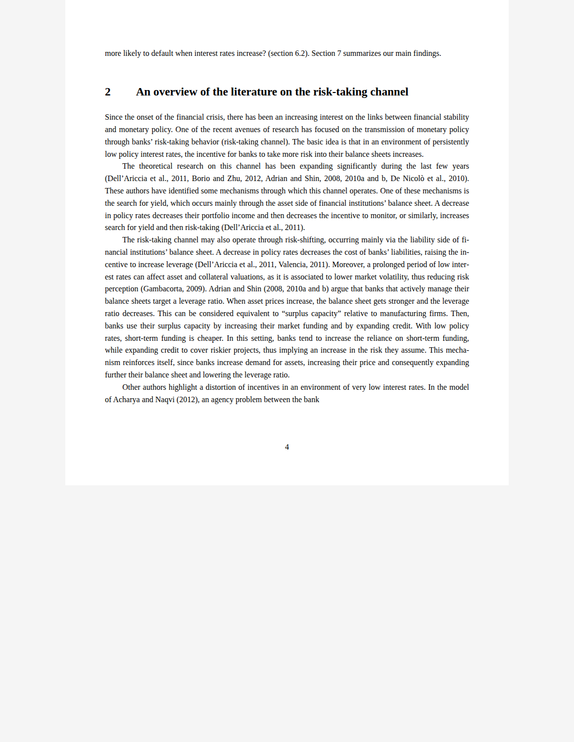more likely to default when interest rates increase? (section 6.2). Section 7 summarizes our main findings.
2 An overview of the literature on the risk-taking channel
Since the onset of the financial crisis, there has been an increasing interest on the links between financial stability and monetary policy. One of the recent avenues of research has focused on the transmission of monetary policy through banks’ risk-taking behavior (risk-taking channel). The basic idea is that in an environment of persistently low policy interest rates, the incentive for banks to take more risk into their balance sheets increases.
The theoretical research on this channel has been expanding significantly during the last few years (Dell’Ariccia et al., 2011, Borio and Zhu, 2012, Adrian and Shin, 2008, 2010a and b, De Nicolò et al., 2010). These authors have identified some mechanisms through which this channel operates. One of these mechanisms is the search for yield, which occurs mainly through the asset side of financial institutions’ balance sheet. A decrease in policy rates decreases their portfolio income and then decreases the incentive to monitor, or similarly, increases search for yield and then risk-taking (Dell’Ariccia et al., 2011).
The risk-taking channel may also operate through risk-shifting, occurring mainly via the liability side of financial institutions’ balance sheet. A decrease in policy rates decreases the cost of banks’ liabilities, raising the incentive to increase leverage (Dell’Ariccia et al., 2011, Valencia, 2011). Moreover, a prolonged period of low interest rates can affect asset and collateral valuations, as it is associated to lower market volatility, thus reducing risk perception (Gambacorta, 2009). Adrian and Shin (2008, 2010a and b) argue that banks that actively manage their balance sheets target a leverage ratio. When asset prices increase, the balance sheet gets stronger and the leverage ratio decreases. This can be considered equivalent to “surplus capacity” relative to manufacturing firms. Then, banks use their surplus capacity by increasing their market funding and by expanding credit. With low policy rates, short-term funding is cheaper. In this setting, banks tend to increase the reliance on short-term funding, while expanding credit to cover riskier projects, thus implying an increase in the risk they assume. This mechanism reinforces itself, since banks increase demand for assets, increasing their price and consequently expanding further their balance sheet and lowering the leverage ratio.
Other authors highlight a distortion of incentives in an environment of very low interest rates. In the model of Acharya and Naqvi (2012), an agency problem between the bank
4